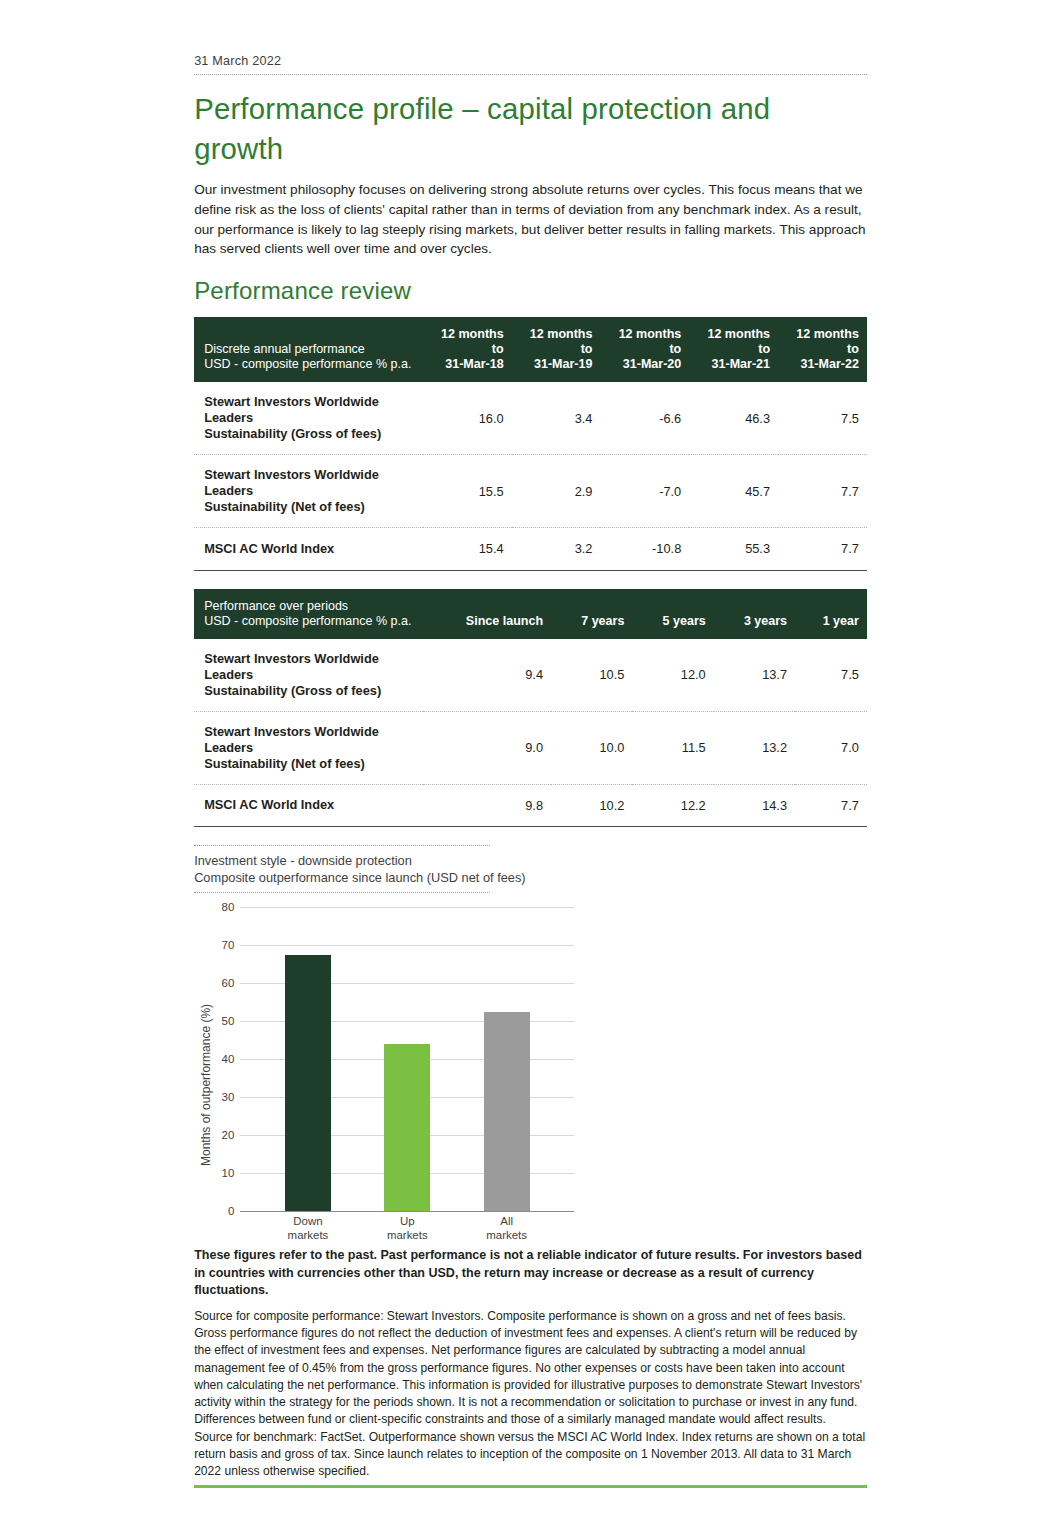31 March 2022
Performance profile – capital protection and growth
Our investment philosophy focuses on delivering strong absolute returns over cycles. This focus means that we define risk as the loss of clients' capital rather than in terms of deviation from any benchmark index. As a result, our performance is likely to lag steeply rising markets, but deliver better results in falling markets. This approach has served clients well over time and over cycles.
Performance review
| Discrete annual performance USD - composite performance % p.a. | 12 months to 31-Mar-18 | 12 months to 31-Mar-19 | 12 months to 31-Mar-20 | 12 months to 31-Mar-21 | 12 months to 31-Mar-22 |
| --- | --- | --- | --- | --- | --- |
| Stewart Investors Worldwide Leaders Sustainability (Gross of fees) | 16.0 | 3.4 | -6.6 | 46.3 | 7.5 |
| Stewart Investors Worldwide Leaders Sustainability (Net of fees) | 15.5 | 2.9 | -7.0 | 45.7 | 7.7 |
| MSCI AC World Index | 15.4 | 3.2 | -10.8 | 55.3 | 7.7 |
| Performance over periods USD - composite performance % p.a. | Since launch | 7 years | 5 years | 3 years | 1 year |
| --- | --- | --- | --- | --- | --- |
| Stewart Investors Worldwide Leaders Sustainability (Gross of fees) | 9.4 | 10.5 | 12.0 | 13.7 | 7.5 |
| Stewart Investors Worldwide Leaders Sustainability (Net of fees) | 9.0 | 10.0 | 11.5 | 13.2 | 7.0 |
| MSCI AC World Index | 9.8 | 10.2 | 12.2 | 14.3 | 7.7 |
Investment style - downside protection
Composite outperformance since launch (USD net of fees)
Months of outperformance (%)
80
70
60
50
40
30
20
10
0
Down
markets Up
markets All
markets
These figures refer to the past. Past performance is not a reliable indicator of future results. For investors based in countries with currencies other than USD, the return may increase or decrease as a result of currency fluctuations.
Source for composite performance: Stewart Investors. Composite performance is shown on a gross and net of fees basis. Gross performance figures do not reflect the deduction of investment fees and expenses. A client's return will be reduced by the effect of investment fees and expenses. Net performance figures are calculated by subtracting a model annual management fee of 0.45% from the gross performance figures. No other expenses or costs have been taken into account when calculating the net performance. This information is provided for illustrative purposes to demonstrate Stewart Investors' activity within the strategy for the periods shown. It is not a recommendation or solicitation to purchase or invest in any fund. Differences between fund or client-specific constraints and those of a similarly managed mandate would affect results. Source for benchmark: FactSet. Outperformance shown versus the MSCI AC World Index. Index returns are shown on a total return basis and gross of tax. Since launch relates to inception of the composite on 1 November 2013. All data to 31 March 2022 unless otherwise specified.